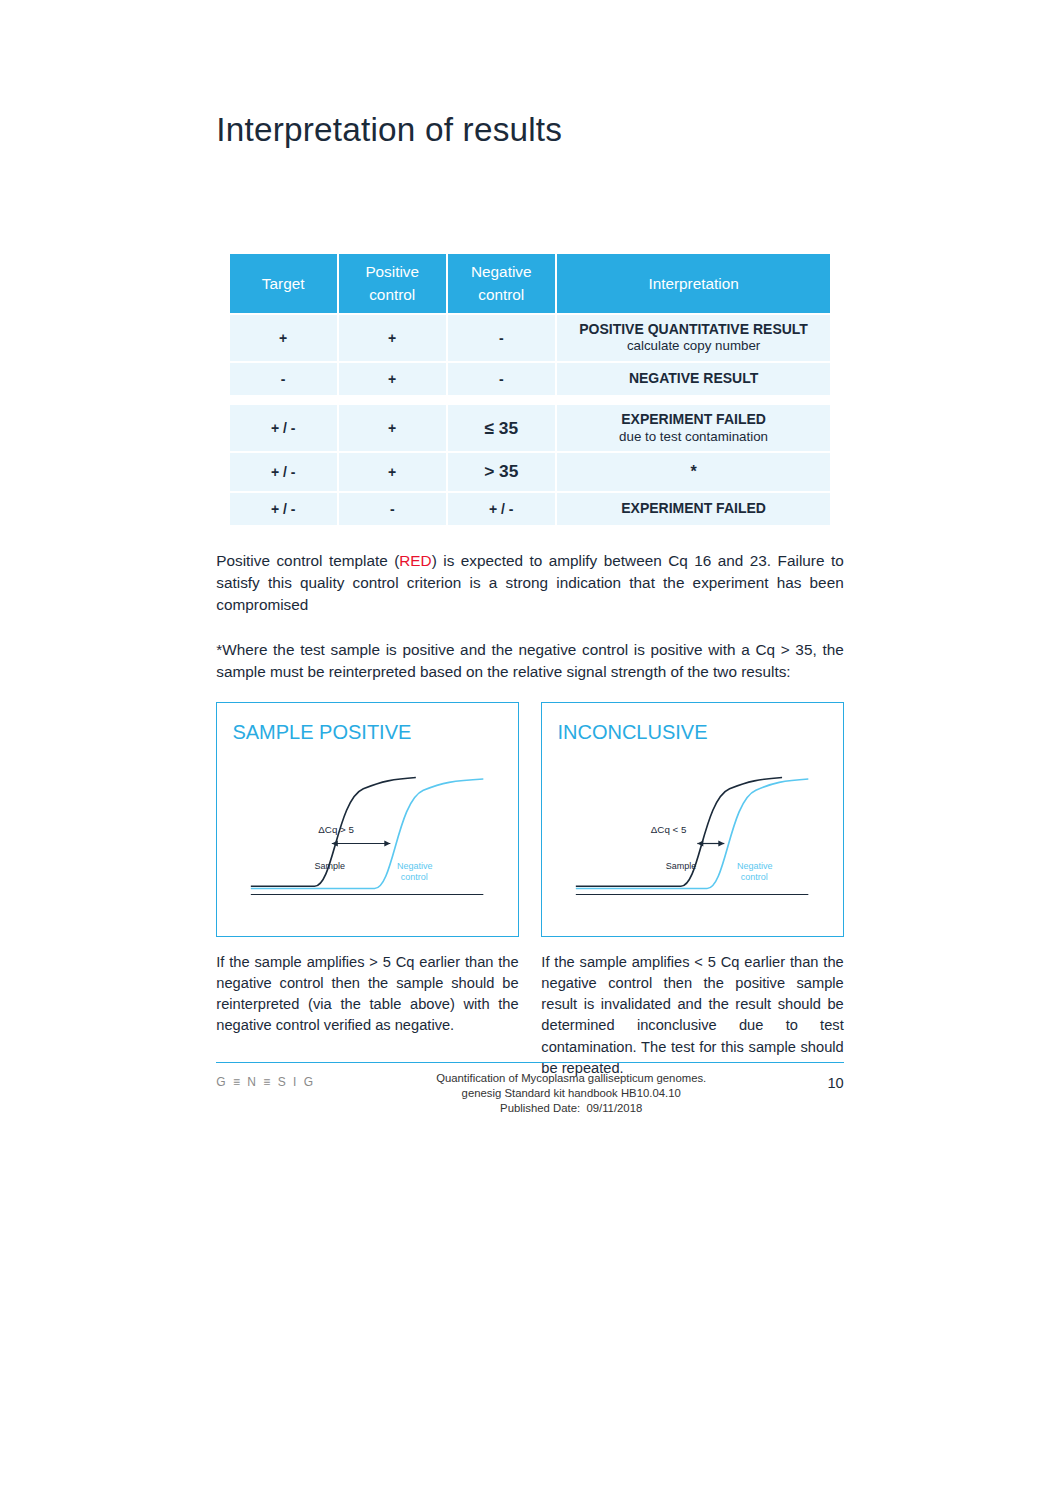Interpretation of results
| Target | Positive control | Negative control | Interpretation |
| --- | --- | --- | --- |
| + | + | - | POSITIVE QUANTITATIVE RESULT calculate copy number |
| - | + | - | NEGATIVE RESULT |
| + / - | + | ≤ 35 | EXPERIMENT FAILED due to test contamination |
| + / - | + | > 35 | * |
| + / - | - | + / - | EXPERIMENT FAILED |
Positive control template (RED) is expected to amplify between Cq 16 and 23. Failure to satisfy this quality control criterion is a strong indication that the experiment has been compromised
*Where the test sample is positive and the negative control is positive with a Cq > 35, the sample must be reinterpreted based on the relative signal strength of the two results:
SAMPLE POSITIVE
ΔCq > 5 Sample Negative control
If the sample amplifies > 5 Cq earlier than the negative control then the sample should be reinterpreted (via the table above) with the negative control verified as negative.
INCONCLUSIVE
ΔCq < 5 Sample Negative control
If the sample amplifies < 5 Cq earlier than the negative control then the positive sample result is invalidated and the result should be determined inconclusive due to test contamination. The test for this sample should be repeated.
G ≡ N ≡ S I G
Quantification of Mycoplasma gallisepticum genomes.
genesig Standard kit handbook HB10.04.10
Published Date: 09/11/2018
10